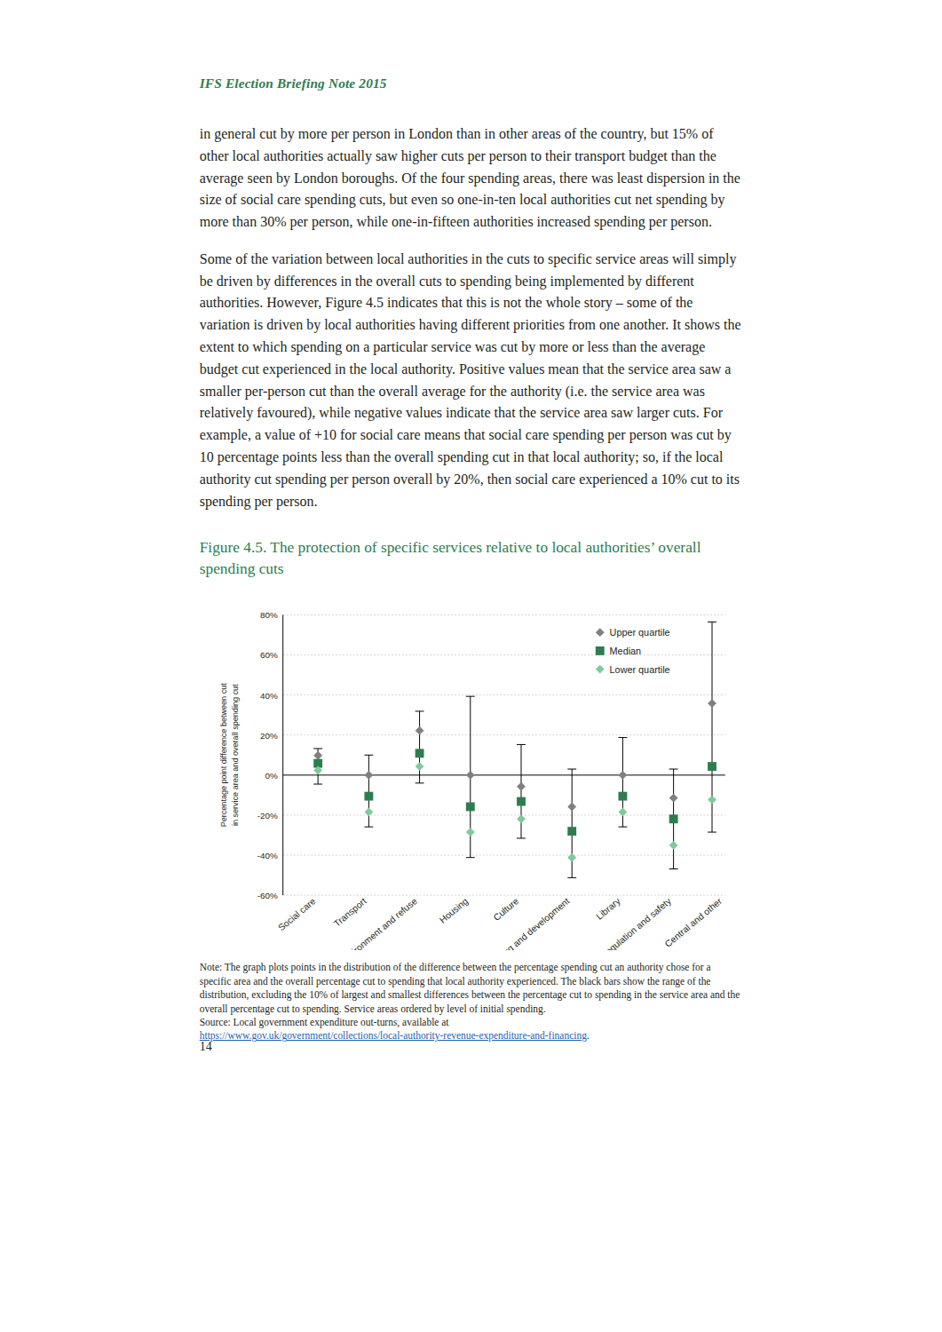IFS Election Briefing Note 2015
in general cut by more per person in London than in other areas of the country, but 15% of other local authorities actually saw higher cuts per person to their transport budget than the average seen by London boroughs. Of the four spending areas, there was least dispersion in the size of social care spending cuts, but even so one-in-ten local authorities cut net spending by more than 30% per person, while one-in-fifteen authorities increased spending per person.
Some of the variation between local authorities in the cuts to specific service areas will simply be driven by differences in the overall cuts to spending being implemented by different authorities. However, Figure 4.5 indicates that this is not the whole story – some of the variation is driven by local authorities having different priorities from one another. It shows the extent to which spending on a particular service was cut by more or less than the average budget cut experienced in the local authority. Positive values mean that the service area saw a smaller per-person cut than the overall average for the authority (i.e. the service area was relatively favoured), while negative values indicate that the service area saw larger cuts. For example, a value of +10 for social care means that social care spending per person was cut by 10 percentage points less than the overall spending cut in that local authority; so, if the local authority cut spending per person overall by 20%, then social care experienced a 10% cut to its spending per person.
Figure 4.5. The protection of specific services relative to local authorities’ overall spending cuts
80% 60% 40% 20% 0% -20% -40% -60% Percentage point difference between cut in service area and overall spending cut Upper quartile Median Lower quartile Social care Transport Environment and refuse Housing Culture Planning and development Library Regulation and safety Central and other
Note: The graph plots points in the distribution of the difference between the percentage spending cut an authority chose for a specific area and the overall percentage cut to spending that local authority experienced. The black bars show the range of the distribution, excluding the 10% of largest and smallest differences between the percentage cut to spending in the service area and the overall percentage cut to spending. Service areas ordered by level of initial spending.
Source: Local government expenditure out-turns, available at
https://www.gov.uk/government/collections/local-authority-revenue-expenditure-and-financing.
14